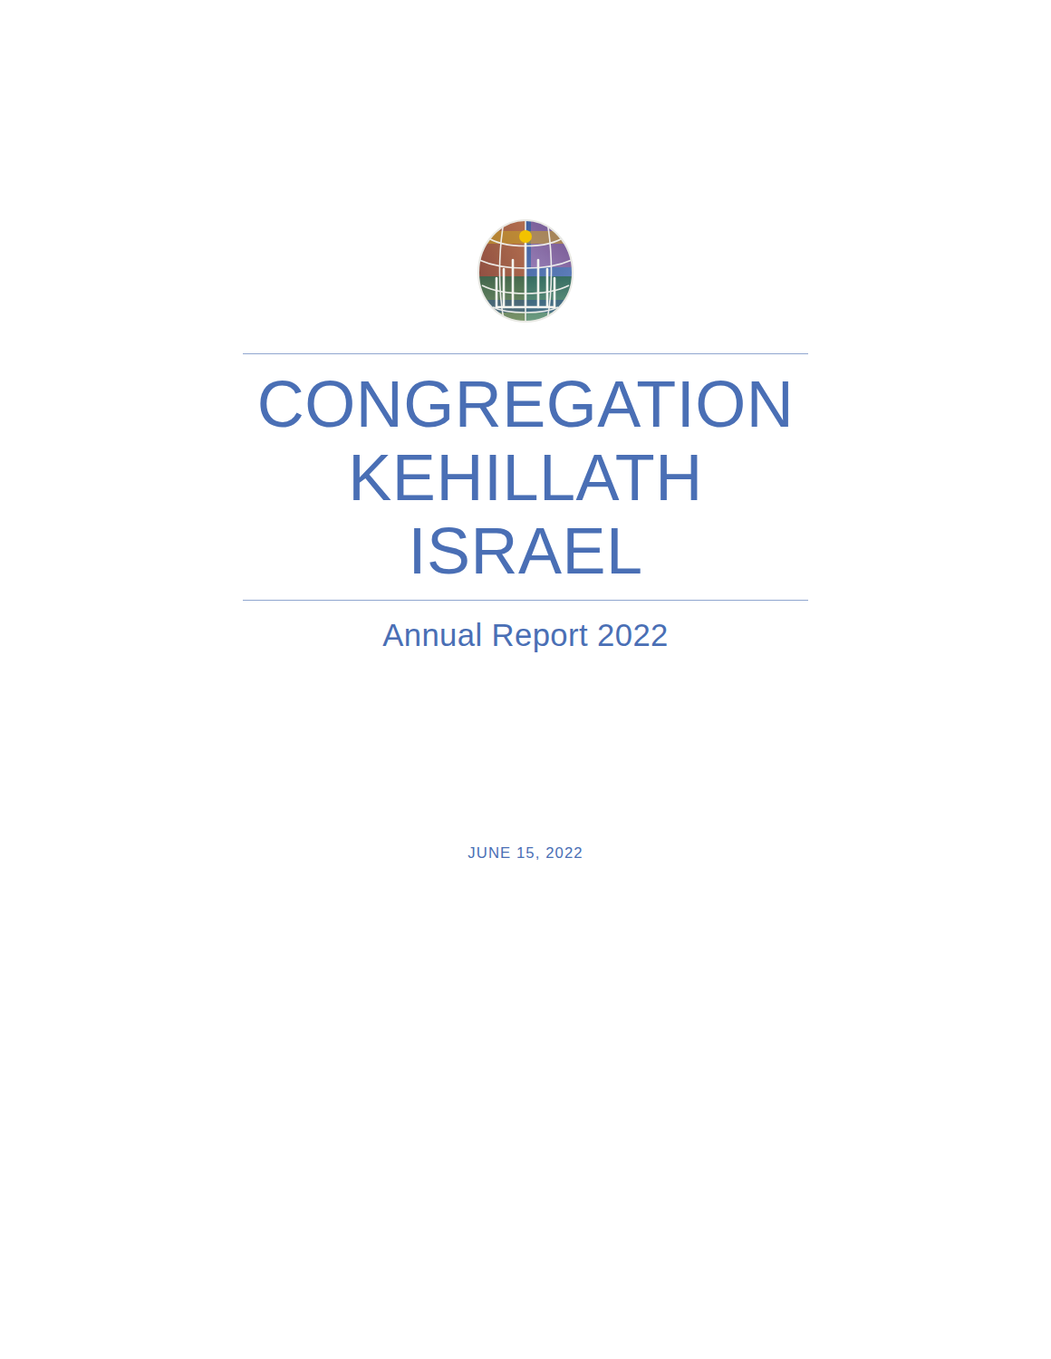Congregation
Kehillath Israel
Annual Report 2022
June 15, 2022